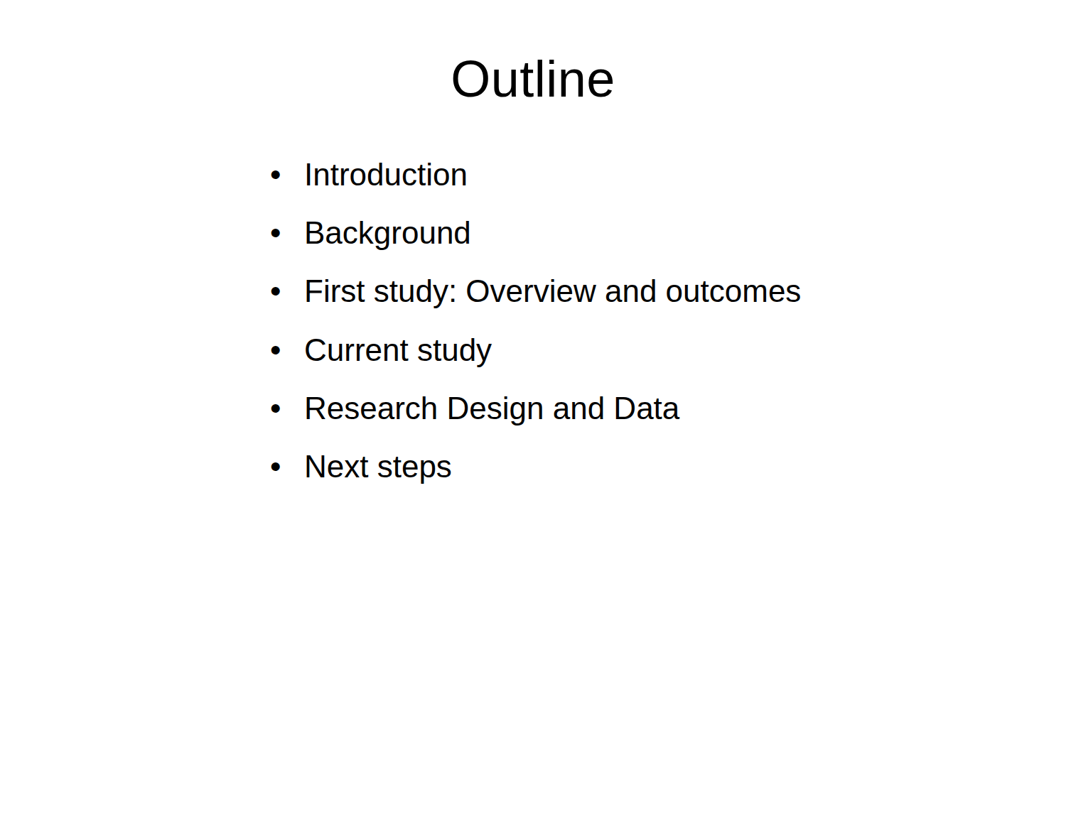Outline
Introduction
Background
First study: Overview and outcomes
Current study
Research Design and Data
Next steps